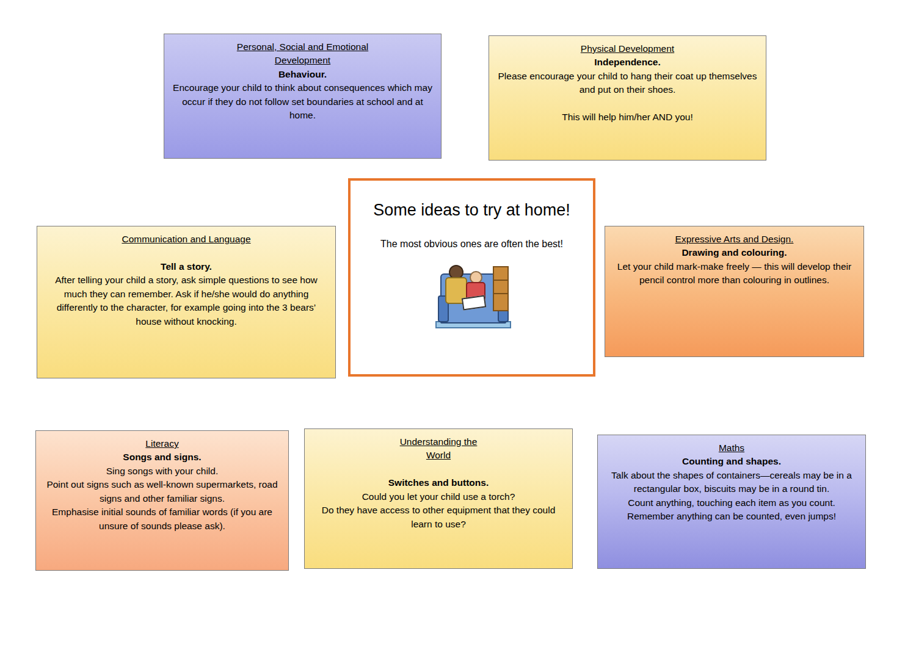Personal, Social and Emotional
Development
Behaviour.
Encourage your child to think about consequences which may occur if they do not follow set boundaries at school and at home.
Physical Development
Independence.
Please encourage your child to hang their coat up themselves and put on their shoes.
This will help him/her AND you!
Some ideas to try at home!
The most obvious ones are often the best!
Communication and Language
Tell a story.
After telling your child a story, ask simple questions to see how much they can remember. Ask if he/she would do anything differently to the character, for example going into the 3 bears’ house without knocking.
Expressive Arts and Design.
Drawing and colouring.
Let your child mark-make freely — this will develop their pencil control more than colouring in outlines.
Literacy
Songs and signs.
Sing songs with your child.
Point out signs such as well-known supermarkets, road signs and other familiar signs.
Emphasise initial sounds of familiar words (if you are unsure of sounds please ask).
Understanding the
World
Switches and buttons.
Could you let your child use a torch?
Do they have access to other equipment that they could learn to use?
Maths
Counting and shapes.
Talk about the shapes of containers—cereals may be in a rectangular box, biscuits may be in a round tin.
Count anything, touching each item as you count.
Remember anything can be counted, even jumps!